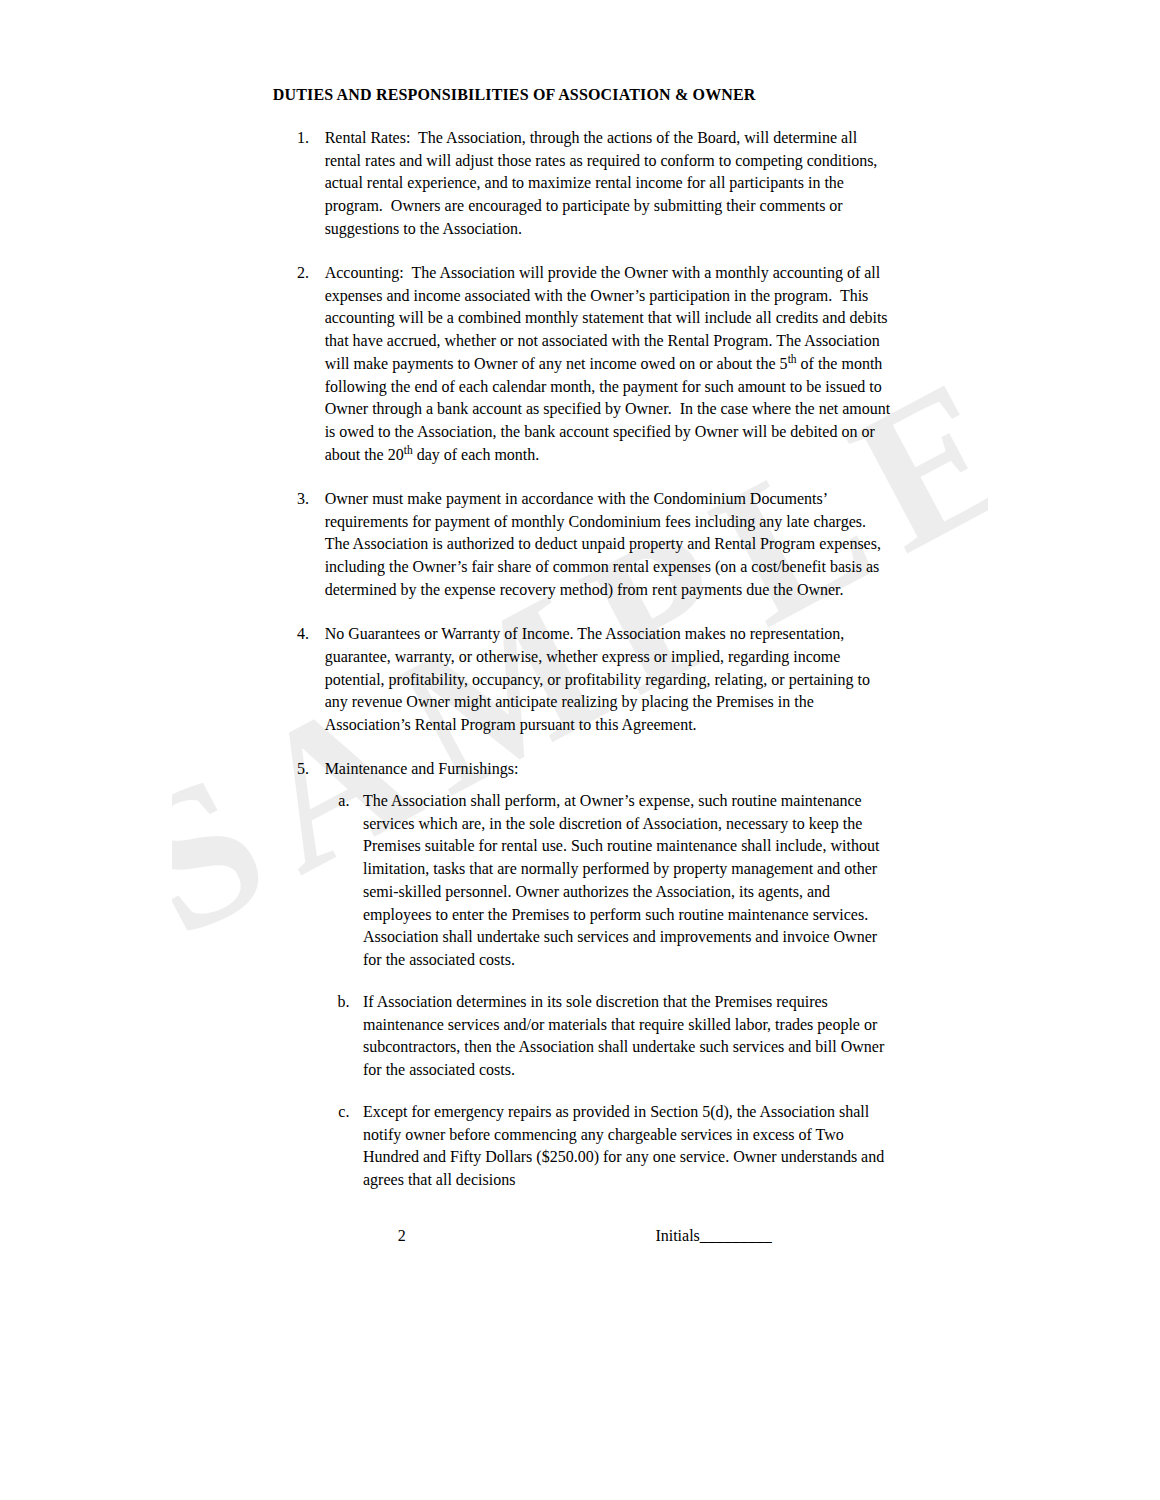SAMPLE
DUTIES AND RESPONSIBILITIES OF ASSOCIATION & OWNER
Rental Rates: The Association, through the actions of the Board, will determine all rental rates and will adjust those rates as required to conform to competing conditions, actual rental experience, and to maximize rental income for all participants in the program. Owners are encouraged to participate by submitting their comments or suggestions to the Association.
Accounting: The Association will provide the Owner with a monthly accounting of all expenses and income associated with the Owner’s participation in the program. This accounting will be a combined monthly statement that will include all credits and debits that have accrued, whether or not associated with the Rental Program. The Association will make payments to Owner of any net income owed on or about the 5th of the month following the end of each calendar month, the payment for such amount to be issued to Owner through a bank account as specified by Owner. In the case where the net amount is owed to the Association, the bank account specified by Owner will be debited on or about the 20th day of each month.
Owner must make payment in accordance with the Condominium Documents’ requirements for payment of monthly Condominium fees including any late charges. The Association is authorized to deduct unpaid property and Rental Program expenses, including the Owner’s fair share of common rental expenses (on a cost/benefit basis as determined by the expense recovery method) from rent payments due the Owner.
No Guarantees or Warranty of Income. The Association makes no representation, guarantee, warranty, or otherwise, whether express or implied, regarding income potential, profitability, occupancy, or profitability regarding, relating, or pertaining to any revenue Owner might anticipate realizing by placing the Premises in the Association’s Rental Program pursuant to this Agreement.
Maintenance and Furnishings:
The Association shall perform, at Owner’s expense, such routine maintenance services which are, in the sole discretion of Association, necessary to keep the Premises suitable for rental use. Such routine maintenance shall include, without limitation, tasks that are normally performed by property management and other semi-skilled personnel. Owner authorizes the Association, its agents, and employees to enter the Premises to perform such routine maintenance services. Association shall undertake such services and improvements and invoice Owner for the associated costs.
If Association determines in its sole discretion that the Premises requires maintenance services and/or materials that require skilled labor, trades people or subcontractors, then the Association shall undertake such services and bill Owner for the associated costs.
Except for emergency repairs as provided in Section 5(d), the Association shall notify owner before commencing any chargeable services in excess of Two Hundred and Fifty Dollars ($250.00) for any one service. Owner understands and agrees that all decisions
2 Initials_________